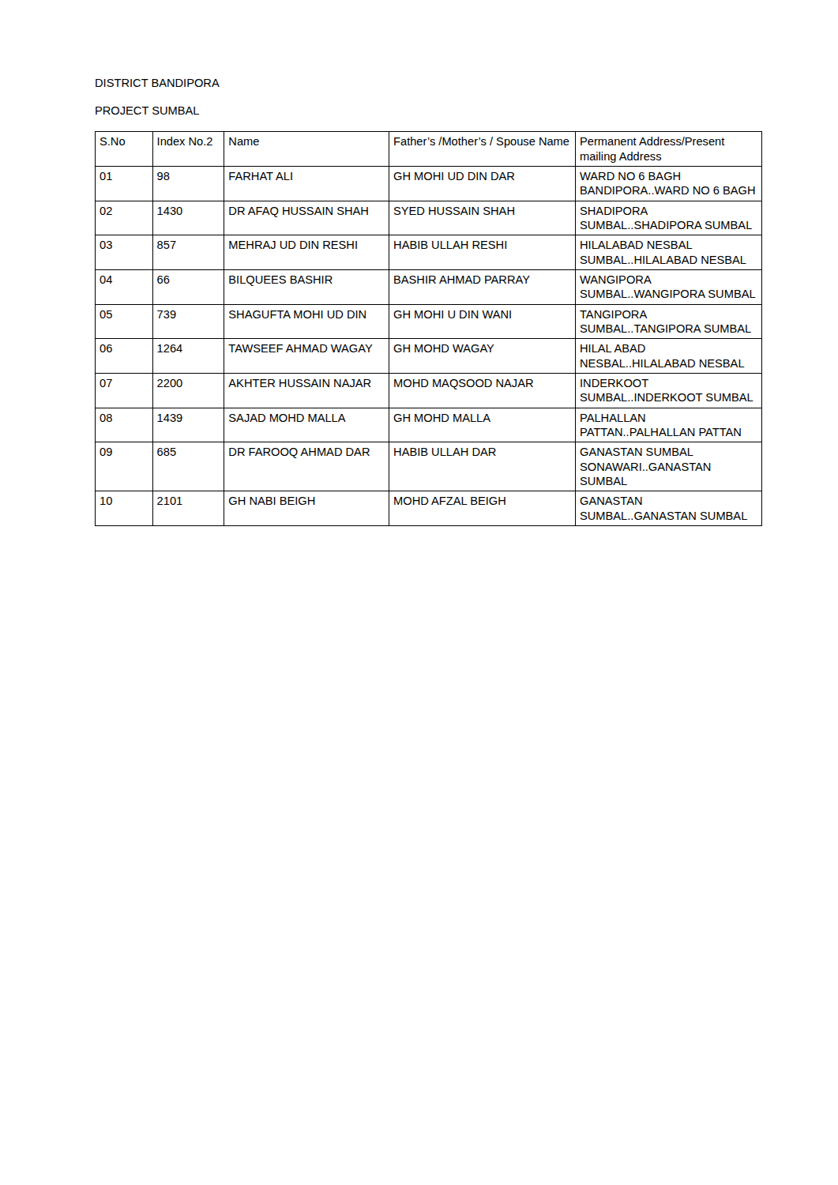DISTRICT BANDIPORA
PROJECT SUMBAL
| S.No | Index No.2 | Name | Father’s /Mother’s / Spouse Name | Permanent Address/Present mailing Address |
| --- | --- | --- | --- | --- |
| 01 | 98 | FARHAT ALI | GH MOHI UD DIN DAR | WARD NO 6 BAGH BANDIPORA..WARD NO 6 BAGH |
| 02 | 1430 | DR AFAQ HUSSAIN SHAH | SYED HUSSAIN SHAH | SHADIPORA SUMBAL..SHADIPORA SUMBAL |
| 03 | 857 | MEHRAJ UD DIN RESHI | HABIB ULLAH RESHI | HILALABAD NESBAL SUMBAL..HILALABAD NESBAL |
| 04 | 66 | BILQUEES BASHIR | BASHIR AHMAD PARRAY | WANGIPORA SUMBAL..WANGIPORA SUMBAL |
| 05 | 739 | SHAGUFTA MOHI UD DIN | GH MOHI U DIN WANI | TANGIPORA SUMBAL..TANGIPORA SUMBAL |
| 06 | 1264 | TAWSEEF AHMAD WAGAY | GH MOHD WAGAY | HILAL ABAD NESBAL..HILALABAD NESBAL |
| 07 | 2200 | AKHTER HUSSAIN NAJAR | MOHD MAQSOOD NAJAR | INDERKOOT SUMBAL..INDERKOOT SUMBAL |
| 08 | 1439 | SAJAD MOHD MALLA | GH MOHD MALLA | PALHALLAN PATTAN..PALHALLAN PATTAN |
| 09 | 685 | DR FAROOQ AHMAD DAR | HABIB ULLAH DAR | GANASTAN SUMBAL SONAWARI..GANASTAN SUMBAL |
| 10 | 2101 | GH NABI BEIGH | MOHD AFZAL BEIGH | GANASTAN SUMBAL..GANASTAN SUMBAL |